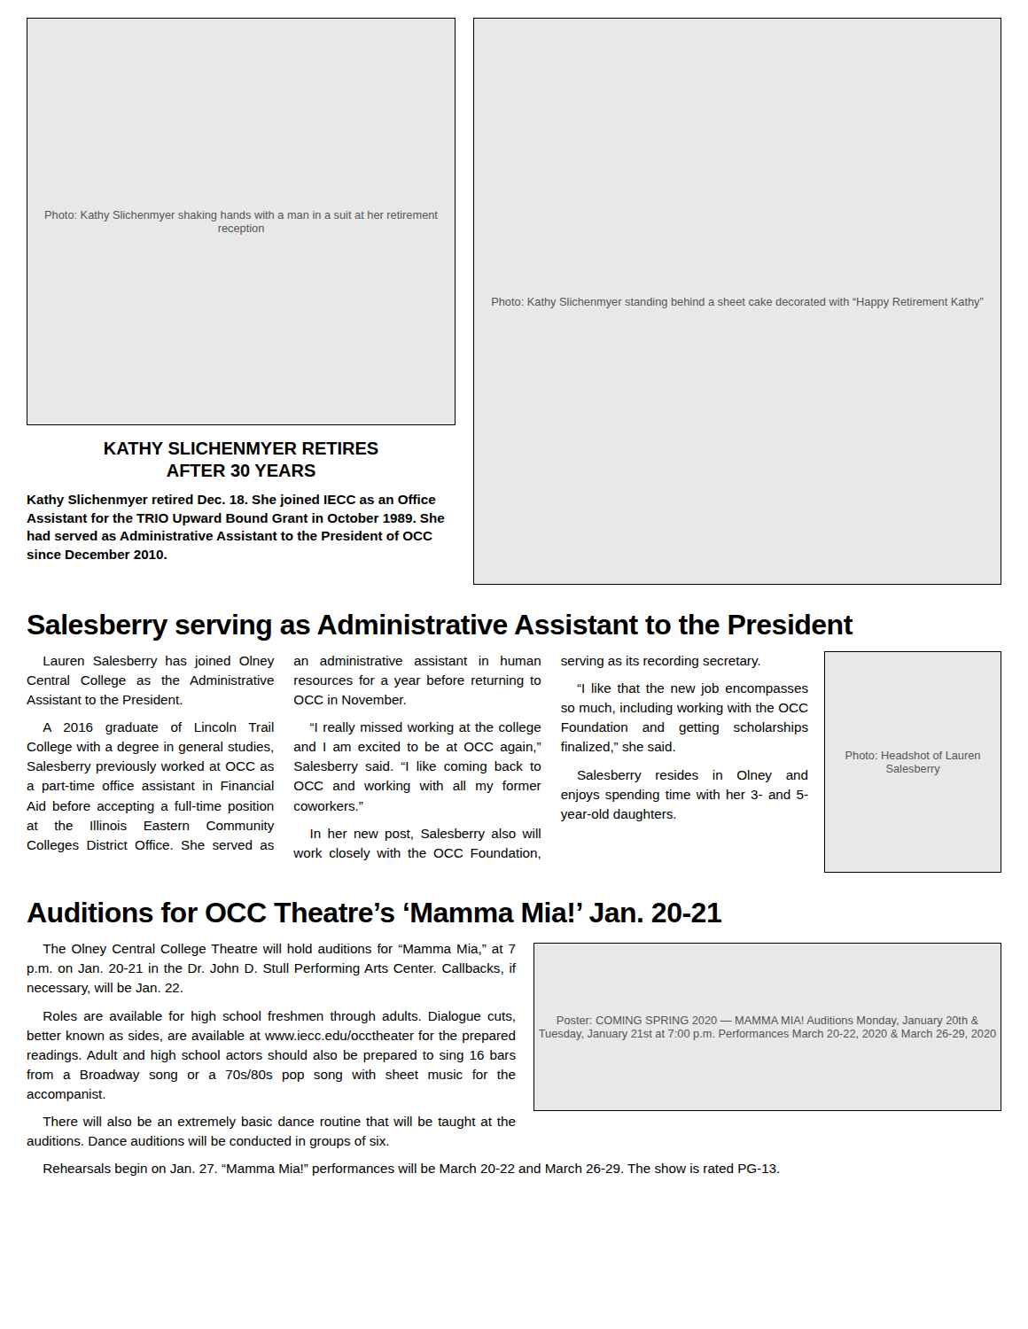Photo: Kathy Slichenmyer shaking hands with a man in a suit at her retirement reception
KATHY SLICHENMYER RETIRES
AFTER 30 YEARS
Kathy Slichenmyer retired Dec. 18. She joined IECC as an Office Assistant for the TRIO Upward Bound Grant in October 1989. She had served as Administrative Assistant to the President of OCC since December 2010.
Photo: Kathy Slichenmyer standing behind a sheet cake decorated with “Happy Retirement Kathy”
Salesberry serving as Administrative Assistant to the President
Lauren Salesberry has joined Olney Central College as the Administrative Assistant to the President.
A 2016 graduate of Lincoln Trail College with a degree in general studies, Salesberry previously worked at OCC as a part-time office assistant in Financial Aid before accepting a full-time position at the Illinois Eastern Community Colleges District Office. She served as an administrative assistant in human resources for a year before returning to OCC in November.
“I really missed working at the college and I am excited to be at OCC again,” Salesberry said. “I like coming back to OCC and working with all my former coworkers.”
In her new post, Salesberry also will work closely with the OCC Foundation, serving as its recording secretary.
“I like that the new job encompasses so much, including working with the OCC Foundation and getting scholarships finalized,” she said.
Salesberry resides in Olney and enjoys spending time with her 3- and 5-year-old daughters.
Photo: Headshot of Lauren Salesberry
Auditions for OCC Theatre’s ‘Mamma Mia!’ Jan. 20-21
Poster: COMING SPRING 2020 — MAMMA MIA! Auditions Monday, January 20th & Tuesday, January 21st at 7:00 p.m. Performances March 20-22, 2020 & March 26-29, 2020
The Olney Central College Theatre will hold auditions for “Mamma Mia,” at 7 p.m. on Jan. 20-21 in the Dr. John D. Stull Performing Arts Center. Callbacks, if necessary, will be Jan. 22.
Roles are available for high school freshmen through adults. Dialogue cuts, better known as sides, are available at www.iecc.edu/occtheater for the prepared readings. Adult and high school actors should also be prepared to sing 16 bars from a Broadway song or a 70s/80s pop song with sheet music for the accompanist.
There will also be an extremely basic dance routine that will be taught at the auditions. Dance auditions will be conducted in groups of six.
Rehearsals begin on Jan. 27. “Mamma Mia!” performances will be March 20-22 and March 26-29. The show is rated PG-13.